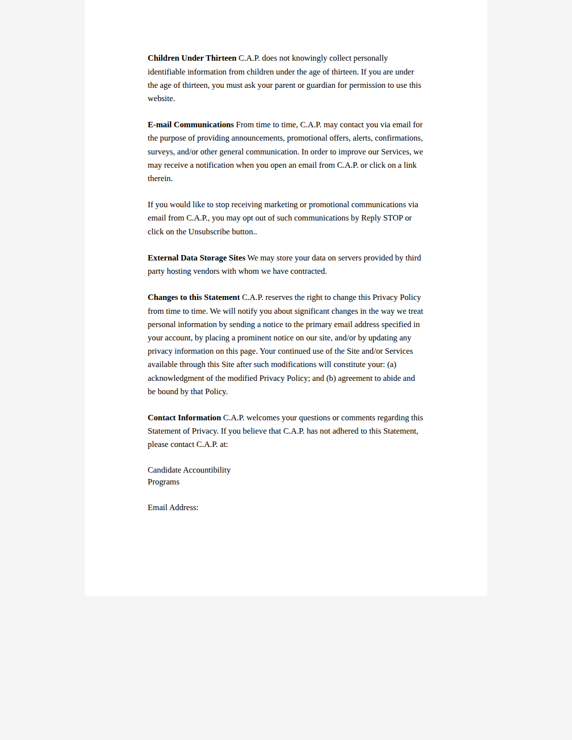Children Under Thirteen C.A.P. does not knowingly collect personally identifiable information from children under the age of thirteen. If you are under the age of thirteen, you must ask your parent or guardian for permission to use this website.
E-mail Communications From time to time, C.A.P. may contact you via email for the purpose of providing announcements, promotional offers, alerts, confirmations, surveys, and/or other general communication. In order to improve our Services, we may receive a notification when you open an email from C.A.P. or click on a link therein.
If you would like to stop receiving marketing or promotional communications via email from C.A.P., you may opt out of such communications by Reply STOP or click on the Unsubscribe button..
External Data Storage Sites We may store your data on servers provided by third party hosting vendors with whom we have contracted.
Changes to this Statement C.A.P. reserves the right to change this Privacy Policy from time to time. We will notify you about significant changes in the way we treat personal information by sending a notice to the primary email address specified in your account, by placing a prominent notice on our site, and/or by updating any privacy information on this page. Your continued use of the Site and/or Services available through this Site after such modifications will constitute your: (a) acknowledgment of the modified Privacy Policy; and (b) agreement to abide and be bound by that Policy.
Contact Information C.A.P. welcomes your questions or comments regarding this Statement of Privacy. If you believe that C.A.P. has not adhered to this Statement, please contact C.A.P. at:
Candidate Accountibility
Programs
Email Address: